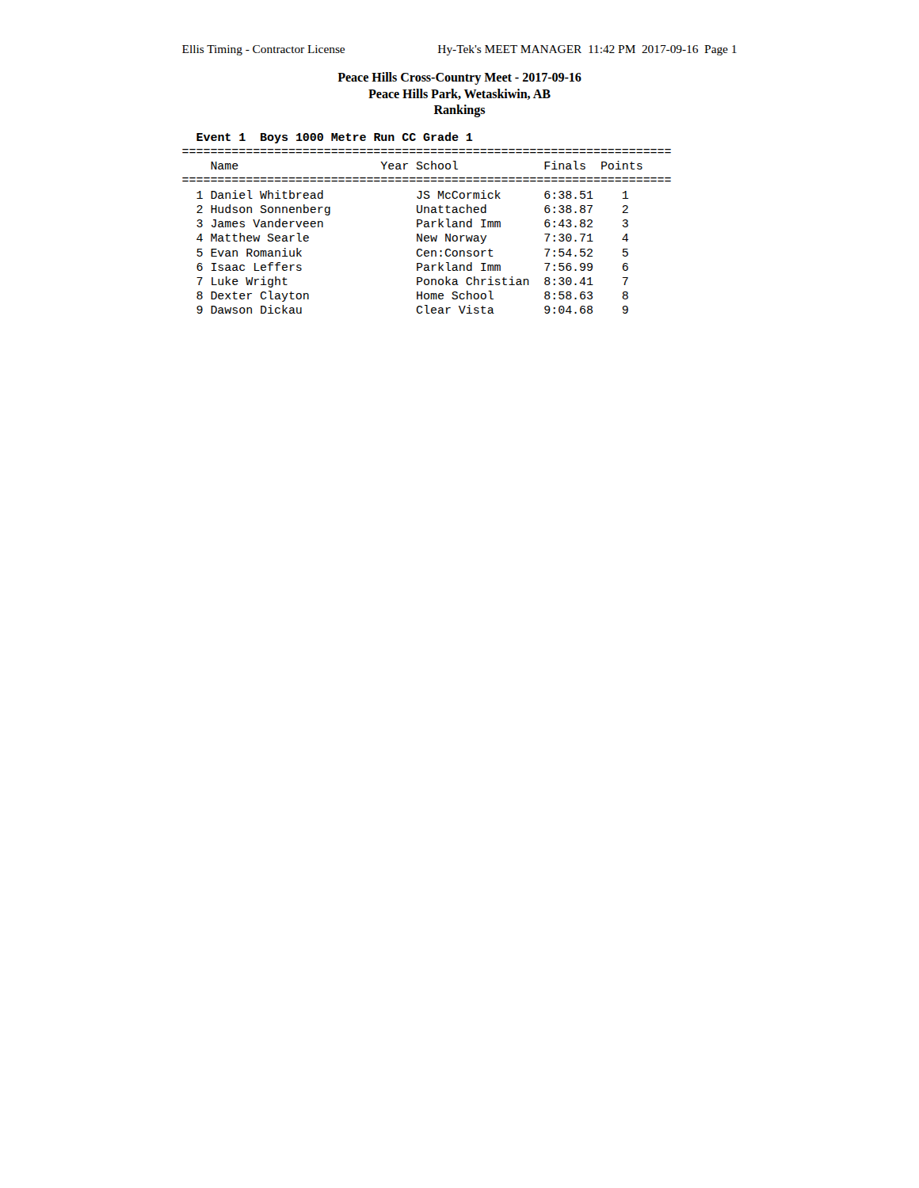Ellis Timing - Contractor License Hy-Tek's MEET MANAGER 11:42 PM 2017-09-16 Page 1
Peace Hills Cross-Country Meet - 2017-09-16
Peace Hills Park, Wetaskiwin, AB
Rankings
  Event 1  Boys 1000 Metre Run CC Grade 1
=====================================================================
    Name                    Year School            Finals  Points
=====================================================================
  1 Daniel Whitbread             JS McCormick      6:38.51    1
  2 Hudson Sonnenberg            Unattached        6:38.87    2
  3 James Vanderveen             Parkland Imm      6:43.82    3
  4 Matthew Searle               New Norway        7:30.71    4
  5 Evan Romaniuk                Cen:Consort       7:54.52    5
  6 Isaac Leffers                Parkland Imm      7:56.99    6
  7 Luke Wright                  Ponoka Christian  8:30.41    7
  8 Dexter Clayton               Home School       8:58.63    8
  9 Dawson Dickau                Clear Vista       9:04.68    9